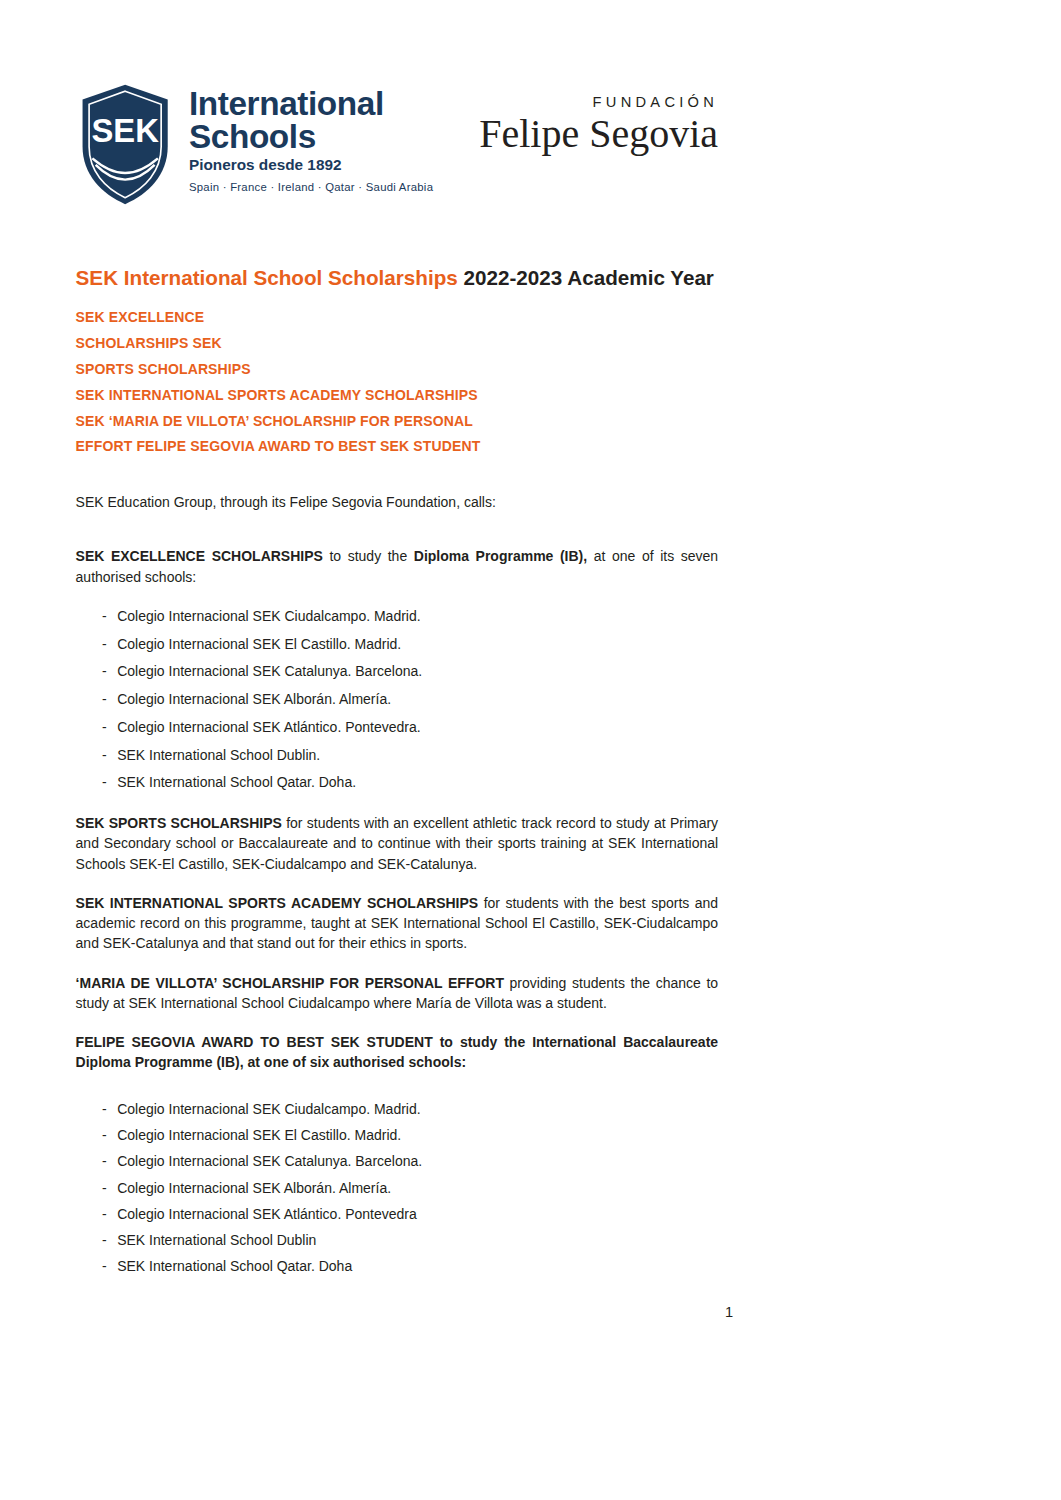SEK
International Schools Pioneros desde 1892 Spain · France · Ireland · Qatar · Saudi Arabia
FUNDACIÓN Felipe Segovia
SEK International School Scholarships 2022-2023 Academic Year
SEK EXCELLENCE
SCHOLARSHIPS SEK
SPORTS SCHOLARSHIPS
SEK INTERNATIONAL SPORTS ACADEMY SCHOLARSHIPS
SEK ‘MARIA DE VILLOTA’ SCHOLARSHIP FOR PERSONAL
EFFORT FELIPE SEGOVIA AWARD TO BEST SEK STUDENT
SEK Education Group, through its Felipe Segovia Foundation, calls:
SEK EXCELLENCE SCHOLARSHIPS to study the Diploma Programme (IB), at one of its seven authorised schools:
Colegio Internacional SEK Ciudalcampo. Madrid.
Colegio Internacional SEK El Castillo. Madrid.
Colegio Internacional SEK Catalunya. Barcelona.
Colegio Internacional SEK Alborán. Almería.
Colegio Internacional SEK Atlántico. Pontevedra.
SEK International School Dublin.
SEK International School Qatar. Doha.
SEK SPORTS SCHOLARSHIPS for students with an excellent athletic track record to study at Primary and Secondary school or Baccalaureate and to continue with their sports training at SEK International Schools SEK-El Castillo, SEK-Ciudalcampo and SEK-Catalunya.
SEK INTERNATIONAL SPORTS ACADEMY SCHOLARSHIPS for students with the best sports and academic record on this programme, taught at SEK International School El Castillo, SEK-Ciudalcampo and SEK-Catalunya and that stand out for their ethics in sports.
‘MARIA DE VILLOTA’ SCHOLARSHIP FOR PERSONAL EFFORT providing students the chance to study at SEK International School Ciudalcampo where María de Villota was a student.
FELIPE SEGOVIA AWARD TO BEST SEK STUDENT to study the International Baccalaureate Diploma Programme (IB), at one of six authorised schools:
Colegio Internacional SEK Ciudalcampo. Madrid.
Colegio Internacional SEK El Castillo. Madrid.
Colegio Internacional SEK Catalunya. Barcelona.
Colegio Internacional SEK Alborán. Almería.
Colegio Internacional SEK Atlántico. Pontevedra
SEK International School Dublin
SEK International School Qatar. Doha
1